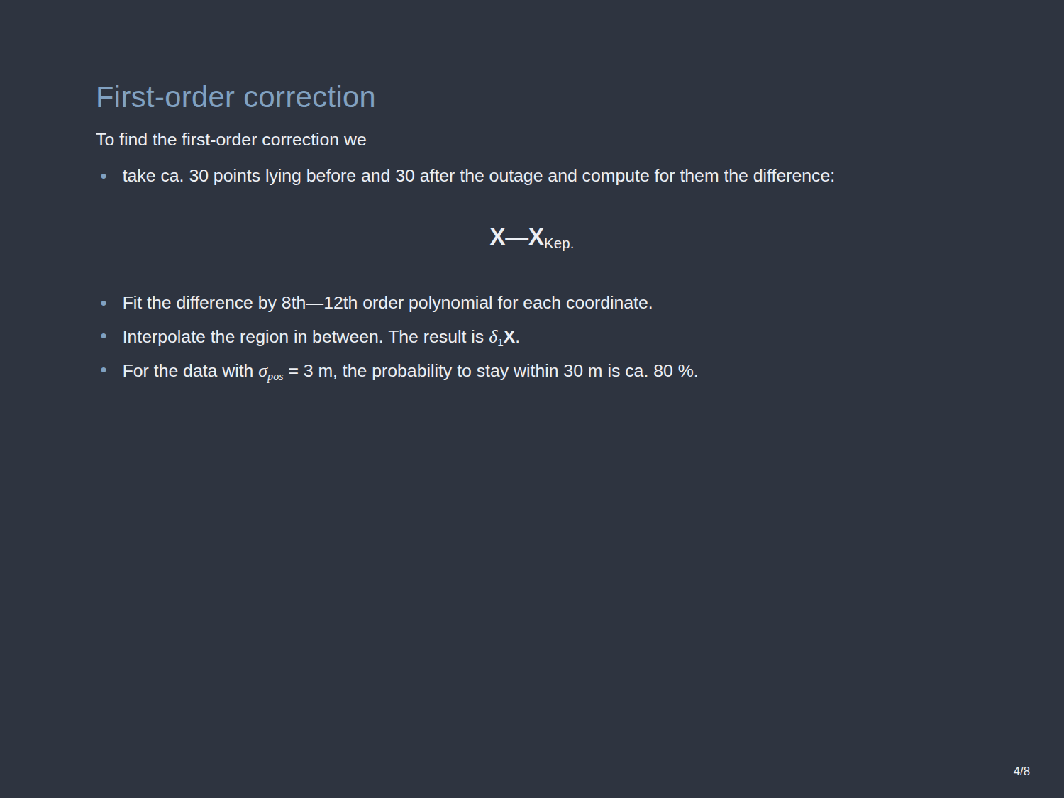First-order correction
To find the first-order correction we
take ca. 30 points lying before and 30 after the outage and compute for them the difference:
X—XKep.
Fit the difference by 8th—12th order polynomial for each coordinate.
Interpolate the region in between. The result is δ1X.
For the data with σpos = 3 m, the probability to stay within 30 m is ca. 80 %.
4/8